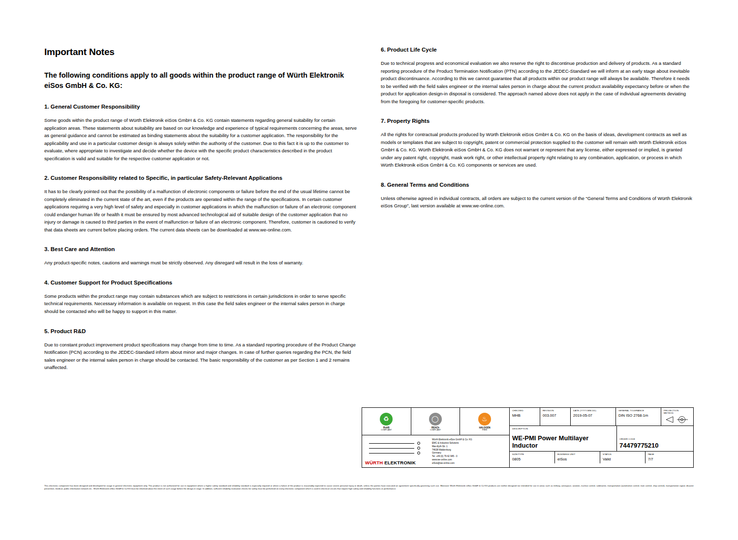Important Notes
The following conditions apply to all goods within the product range of Würth Elektronik eiSos GmbH & Co. KG:
1. General Customer Responsibility
Some goods within the product range of Würth Elektronik eiSos GmbH & Co. KG contain statements regarding general suitability for certain application areas. These statements about suitability are based on our knowledge and experience of typical requirements concerning the areas, serve as general guidance and cannot be estimated as binding statements about the suitability for a customer application. The responsibility for the applicability and use in a particular customer design is always solely within the authority of the customer. Due to this fact it is up to the customer to evaluate, where appropriate to investigate and decide whether the device with the specific product characteristics described in the product specification is valid and suitable for the respective customer application or not.
2. Customer Responsibility related to Specific, in particular Safety-Relevant Applications
It has to be clearly pointed out that the possibility of a malfunction of electronic components or failure before the end of the usual lifetime cannot be completely eliminated in the current state of the art, even if the products are operated within the range of the specifications. In certain customer applications requiring a very high level of safety and especially in customer applications in which the malfunction or failure of an electronic component could endanger human life or health it must be ensured by most advanced technological aid of suitable design of the customer application that no injury or damage is caused to third parties in the event of malfunction or failure of an electronic component. Therefore, customer is cautioned to verify that data sheets are current before placing orders. The current data sheets can be downloaded at www.we-online.com.
3. Best Care and Attention
Any product-specific notes, cautions and warnings must be strictly observed. Any disregard will result in the loss of warranty.
4. Customer Support for Product Specifications
Some products within the product range may contain substances which are subject to restrictions in certain jurisdictions in order to serve specific technical requirements. Necessary information is available on request. In this case the field sales engineer or the internal sales person in charge should be contacted who will be happy to support in this matter.
5. Product R&D
Due to constant product improvement product specifications may change from time to time. As a standard reporting procedure of the Product Change Notification (PCN) according to the JEDEC-Standard inform about minor and major changes. In case of further queries regarding the PCN, the field sales engineer or the internal sales person in charge should be contacted. The basic responsibility of the customer as per Section 1 and 2 remains unaffected.
6. Product Life Cycle
Due to technical progress and economical evaluation we also reserve the right to discontinue production and delivery of products. As a standard reporting procedure of the Product Termination Notification (PTN) according to the JEDEC-Standard we will inform at an early stage about inevitable product discontinuance. According to this we cannot guarantee that all products within our product range will always be available. Therefore it needs to be verified with the field sales engineer or the internal sales person in charge about the current product availability expectancy before or when the product for application design-in disposal is considered. The approach named above does not apply in the case of individual agreements deviating from the foregoing for customer-specific products.
7. Property Rights
All the rights for contractual products produced by Würth Elektronik eiSos GmbH & Co. KG on the basis of ideas, development contracts as well as models or templates that are subject to copyright, patent or commercial protection supplied to the customer will remain with Würth Elektronik eiSos GmbH & Co. KG. Würth Elektronik eiSos GmbH & Co. KG does not warrant or represent that any license, either expressed or implied, is granted under any patent right, copyright, mask work right, or other intellectual property right relating to any combination, application, or process in which Würth Elektronik eiSos GmbH & Co. KG components or services are used.
8. General Terms and Conditions
Unless otherwise agreed in individual contracts, all orders are subject to the current version of the “General Terms and Conditions of Würth Elektronik eiSos Group”, last version available at www.we-online.com.
♻
RoHSCOMPLIANT
◯
REAChCOMPLIANT
♨
HALOGENFREE
WÜRTH ELEKTRONIK
Würth Elektronik eiSos GmbH & Co. KG
EMC & Inductive Solutions
Max-Eyth-Str. 1
74638 Waldenburg
Germany
Tel. +49 (0) 79 42 945 - 0
www.we-online.com
eiSos@we-online.com
CHECKED MHB
REVISION 003.007
DATE (YYYY-MM-DD) 2019-05-07
GENERAL TOLERANCE DIN ISO 2768-1m
PROJECTION
METHOD
DESCRIPTION WE-PMI Power Multilayer Inductor
ORDER CODE 74479775210
SIZE/TYPE 0805
BUSINESS UNIT eiSos
STATUS Valid
PAGE 7/7
This electronic component has been designed and developed for usage in general electronic equipment only. This product is not authorized for use in equipment where a higher safety standard and reliability standard is especially required or where a failure of the product is reasonably expected to cause severe personal injury or death, unless the parties have executed an agreement specifically governing such use. Moreover Würth Elektronik eiSos GmbH & Co KG products are neither designed nor intended for use in areas such as military, aerospace, aviation, nuclear control, submarine, transportation (automotive control, train control, ship control), transportation signal, disaster prevention, medical, public information network etc.. Würth Elektronik eiSos GmbH & Co KG must be informed about the intent of such usage before the design-in stage. In addition, sufficient reliability evaluation checks for safety must be performed on every electronic component which is used in electrical circuits that require high safety and reliability functions or performance.